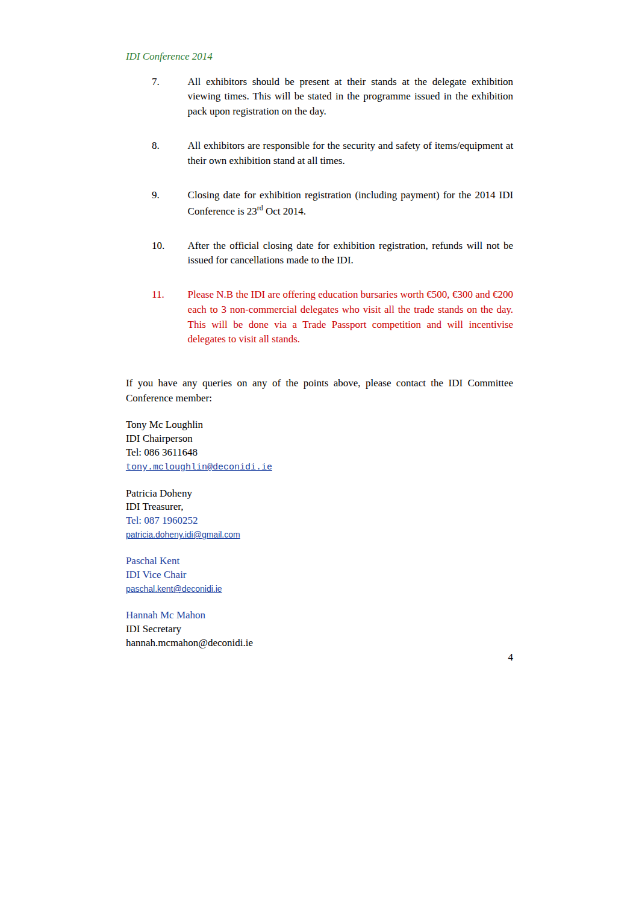IDI Conference 2014
7. All exhibitors should be present at their stands at the delegate exhibition viewing times. This will be stated in the programme issued in the exhibition pack upon registration on the day.
8. All exhibitors are responsible for the security and safety of items/equipment at their own exhibition stand at all times.
9. Closing date for exhibition registration (including payment) for the 2014 IDI Conference is 23rd Oct 2014.
10. After the official closing date for exhibition registration, refunds will not be issued for cancellations made to the IDI.
11. Please N.B the IDI are offering education bursaries worth €500, €300 and €200 each to 3 non-commercial delegates who visit all the trade stands on the day. This will be done via a Trade Passport competition and will incentivise delegates to visit all stands.
If you have any queries on any of the points above, please contact the IDI Committee Conference member:
Tony Mc Loughlin IDI Chairperson Tel: 086 3611648 tony.mcloughlin@deconidi.ie
Patricia Doheny IDI Treasurer, Tel: 087 1960252 patricia.doheny.idi@gmail.com
Paschal Kent IDI Vice Chair paschal.kent@deconidi.ie
Hannah Mc Mahon IDI Secretary hannah.mcmahon@deconidi.ie
4